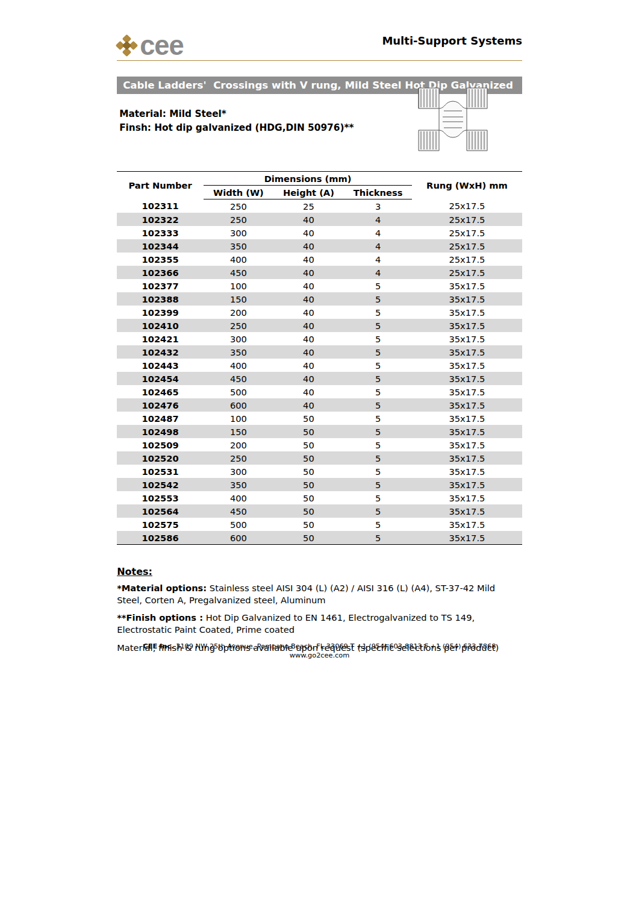cee
Multi-Support Systems
Cable Ladders' Crossings with V rung, Mild Steel Hot Dip Galvanized
Material: Mild Steel*
Finsh: Hot dip galvanized (HDG,DIN 50976)**
| Part Number | Dimensions (mm) | Rung (WxH) mm |
| --- | --- | --- |
| Width (W) | Height (A) | Thickness |
| 102311 | 250 | 25 | 3 | 25x17.5 |
| 102322 | 250 | 40 | 4 | 25x17.5 |
| 102333 | 300 | 40 | 4 | 25x17.5 |
| 102344 | 350 | 40 | 4 | 25x17.5 |
| 102355 | 400 | 40 | 4 | 25x17.5 |
| 102366 | 450 | 40 | 4 | 25x17.5 |
| 102377 | 100 | 40 | 5 | 35x17.5 |
| 102388 | 150 | 40 | 5 | 35x17.5 |
| 102399 | 200 | 40 | 5 | 35x17.5 |
| 102410 | 250 | 40 | 5 | 35x17.5 |
| 102421 | 300 | 40 | 5 | 35x17.5 |
| 102432 | 350 | 40 | 5 | 35x17.5 |
| 102443 | 400 | 40 | 5 | 35x17.5 |
| 102454 | 450 | 40 | 5 | 35x17.5 |
| 102465 | 500 | 40 | 5 | 35x17.5 |
| 102476 | 600 | 40 | 5 | 35x17.5 |
| 102487 | 100 | 50 | 5 | 35x17.5 |
| 102498 | 150 | 50 | 5 | 35x17.5 |
| 102509 | 200 | 50 | 5 | 35x17.5 |
| 102520 | 250 | 50 | 5 | 35x17.5 |
| 102531 | 300 | 50 | 5 | 35x17.5 |
| 102542 | 350 | 50 | 5 | 35x17.5 |
| 102553 | 400 | 50 | 5 | 35x17.5 |
| 102564 | 450 | 50 | 5 | 35x17.5 |
| 102575 | 500 | 50 | 5 | 35x17.5 |
| 102586 | 600 | 50 | 5 | 35x17.5 |
Notes:
*Material options: Stainless steel AISI 304 (L) (A2) / AISI 316 (L) (A4), ST-37-42 Mild Steel, Corten A, Pregalvanized steel, Aluminum
**Finish options : Hot Dip Galvanized to EN 1461, Electrogalvanized to TS 149, Electrostatic Paint Coated, Prime coated
Material, finish & rung options available upon request (specific selections per product)
CEE Inc. 3109 NW 25th Avenue, Pompano Beach, FL 33069 T +1 (954) 603-8813 F +1 (954) 633-7868
www.go2cee.com